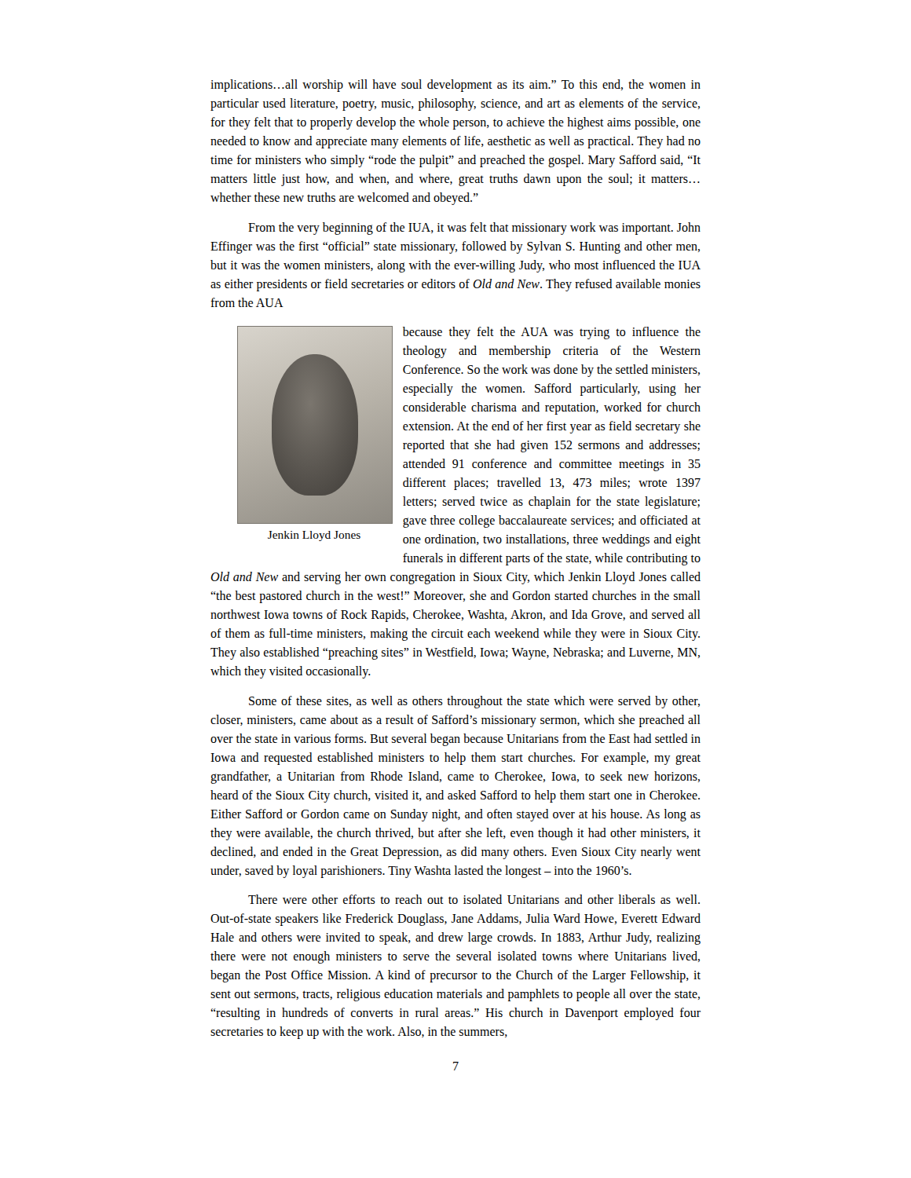implications…all worship will have soul development as its aim.” To this end, the women in particular used literature, poetry, music, philosophy, science, and art as elements of the service, for they felt that to properly develop the whole person, to achieve the highest aims possible, one needed to know and appreciate many elements of life, aesthetic as well as practical. They had no time for ministers who simply “rode the pulpit” and preached the gospel. Mary Safford said, “It matters little just how, and when, and where, great truths dawn upon the soul; it matters…whether these new truths are welcomed and obeyed.”
From the very beginning of the IUA, it was felt that missionary work was important. John Effinger was the first “official” state missionary, followed by Sylvan S. Hunting and other men, but it was the women ministers, along with the ever-willing Judy, who most influenced the IUA as either presidents or field secretaries or editors of Old and New. They refused available monies from the AUA
Jenkin Lloyd Jones
because they felt the AUA was trying to influence the theology and membership criteria of the Western Conference. So the work was done by the settled ministers, especially the women. Safford particularly, using her considerable charisma and reputation, worked for church extension. At the end of her first year as field secretary she reported that she had given 152 sermons and addresses; attended 91 conference and committee meetings in 35 different places; travelled 13, 473 miles; wrote 1397 letters; served twice as chaplain for the state legislature; gave three college baccalaureate services; and officiated at one ordination, two installations, three weddings and eight funerals in different parts of the state, while contributing to Old and New and serving her own congregation in Sioux City, which Jenkin Lloyd Jones called “the best pastored church in the west!” Moreover, she and Gordon started churches in the small northwest Iowa towns of Rock Rapids, Cherokee, Washta, Akron, and Ida Grove, and served all of them as full-time ministers, making the circuit each weekend while they were in Sioux City. They also established “preaching sites” in Westfield, Iowa; Wayne, Nebraska; and Luverne, MN, which they visited occasionally.
Some of these sites, as well as others throughout the state which were served by other, closer, ministers, came about as a result of Safford’s missionary sermon, which she preached all over the state in various forms. But several began because Unitarians from the East had settled in Iowa and requested established ministers to help them start churches. For example, my great grandfather, a Unitarian from Rhode Island, came to Cherokee, Iowa, to seek new horizons, heard of the Sioux City church, visited it, and asked Safford to help them start one in Cherokee. Either Safford or Gordon came on Sunday night, and often stayed over at his house. As long as they were available, the church thrived, but after she left, even though it had other ministers, it declined, and ended in the Great Depression, as did many others. Even Sioux City nearly went under, saved by loyal parishioners. Tiny Washta lasted the longest – into the 1960’s.
There were other efforts to reach out to isolated Unitarians and other liberals as well. Out-of-state speakers like Frederick Douglass, Jane Addams, Julia Ward Howe, Everett Edward Hale and others were invited to speak, and drew large crowds. In 1883, Arthur Judy, realizing there were not enough ministers to serve the several isolated towns where Unitarians lived, began the Post Office Mission. A kind of precursor to the Church of the Larger Fellowship, it sent out sermons, tracts, religious education materials and pamphlets to people all over the state, “resulting in hundreds of converts in rural areas.” His church in Davenport employed four secretaries to keep up with the work. Also, in the summers,
7